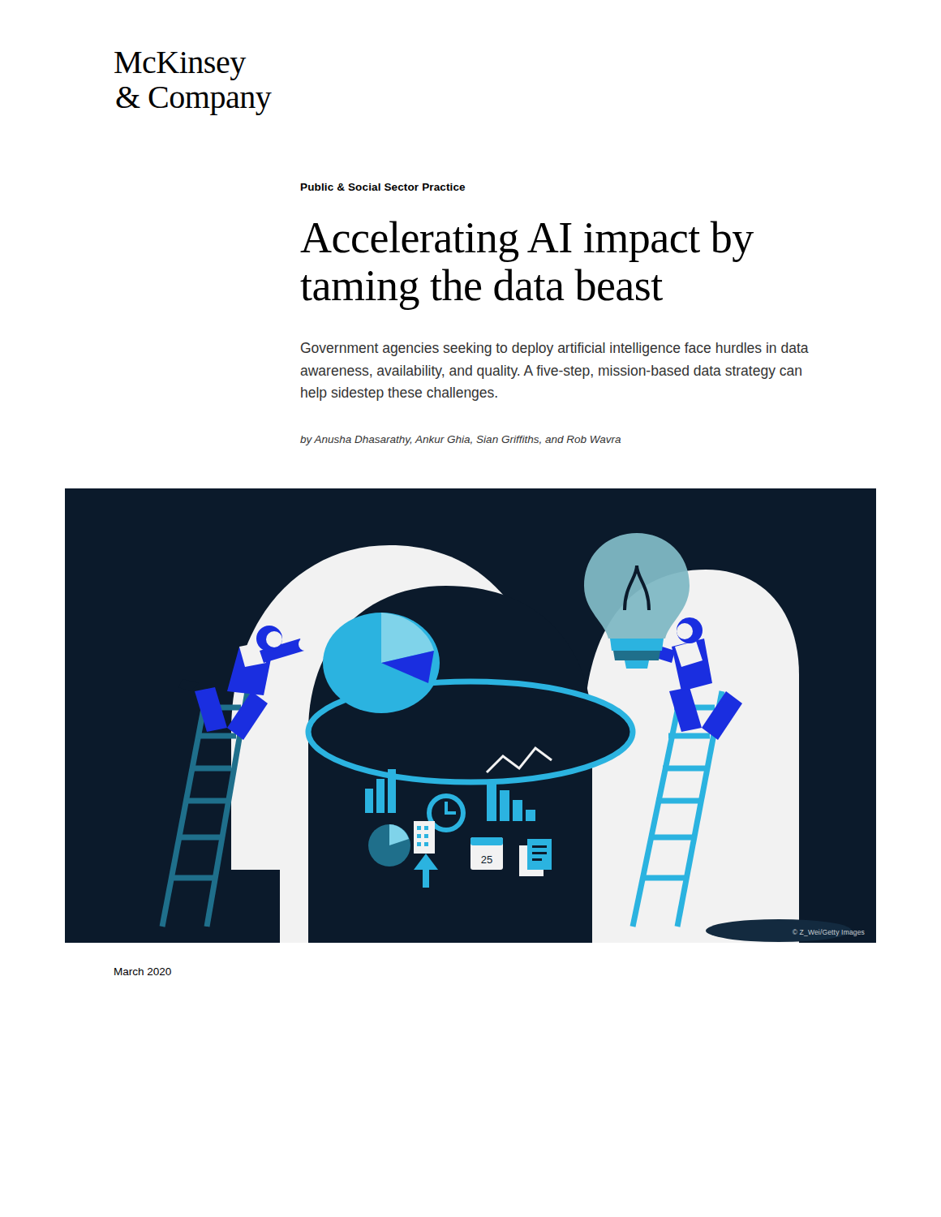McKinsey & Company
Public & Social Sector Practice
Accelerating AI impact by taming the data beast
Government agencies seeking to deploy artificial intelligence face hurdles in data awareness, availability, and quality. A five-step, mission-based data strategy can help sidestep these challenges.
by Anusha Dhasarathy, Ankur Ghia, Sian Griffiths, and Rob Wavra
25
© Z_Wei/Getty Images
March 2020